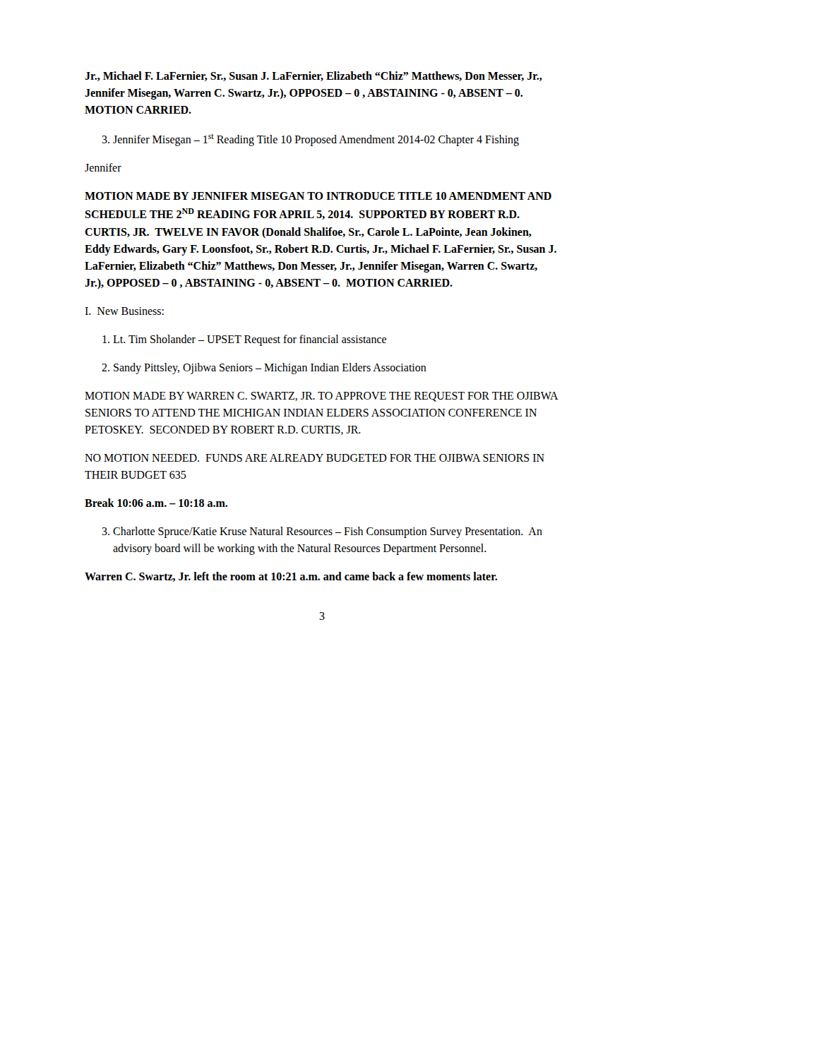Jr., Michael F. LaFernier, Sr., Susan J. LaFernier, Elizabeth “Chiz” Matthews, Don Messer, Jr., Jennifer Misegan, Warren C. Swartz, Jr.), OPPOSED – 0 , ABSTAINING - 0, ABSENT – 0. MOTION CARRIED.
Jennifer Misegan – 1st Reading Title 10 Proposed Amendment 2014-02 Chapter 4 Fishing
Jennifer
MOTION MADE BY JENNIFER MISEGAN TO INTRODUCE TITLE 10 AMENDMENT AND SCHEDULE THE 2ND READING FOR APRIL 5, 2014. SUPPORTED BY ROBERT R.D. CURTIS, JR. TWELVE IN FAVOR (Donald Shalifoe, Sr., Carole L. LaPointe, Jean Jokinen, Eddy Edwards, Gary F. Loonsfoot, Sr., Robert R.D. Curtis, Jr., Michael F. LaFernier, Sr., Susan J. LaFernier, Elizabeth “Chiz” Matthews, Don Messer, Jr., Jennifer Misegan, Warren C. Swartz, Jr.), OPPOSED – 0 , ABSTAINING - 0, ABSENT – 0. MOTION CARRIED.
I. New Business:
Lt. Tim Sholander – UPSET Request for financial assistance
Sandy Pittsley, Ojibwa Seniors – Michigan Indian Elders Association
MOTION MADE BY WARREN C. SWARTZ, JR. TO APPROVE THE REQUEST FOR THE OJIBWA SENIORS TO ATTEND THE MICHIGAN INDIAN ELDERS ASSOCIATION CONFERENCE IN PETOSKEY. SECONDED BY ROBERT R.D. CURTIS, JR.
NO MOTION NEEDED. FUNDS ARE ALREADY BUDGETED FOR THE OJIBWA SENIORS IN THEIR BUDGET 635
Break 10:06 a.m. – 10:18 a.m.
Charlotte Spruce/Katie Kruse Natural Resources – Fish Consumption Survey Presentation. An advisory board will be working with the Natural Resources Department Personnel.
Warren C. Swartz, Jr. left the room at 10:21 a.m. and came back a few moments later.
3